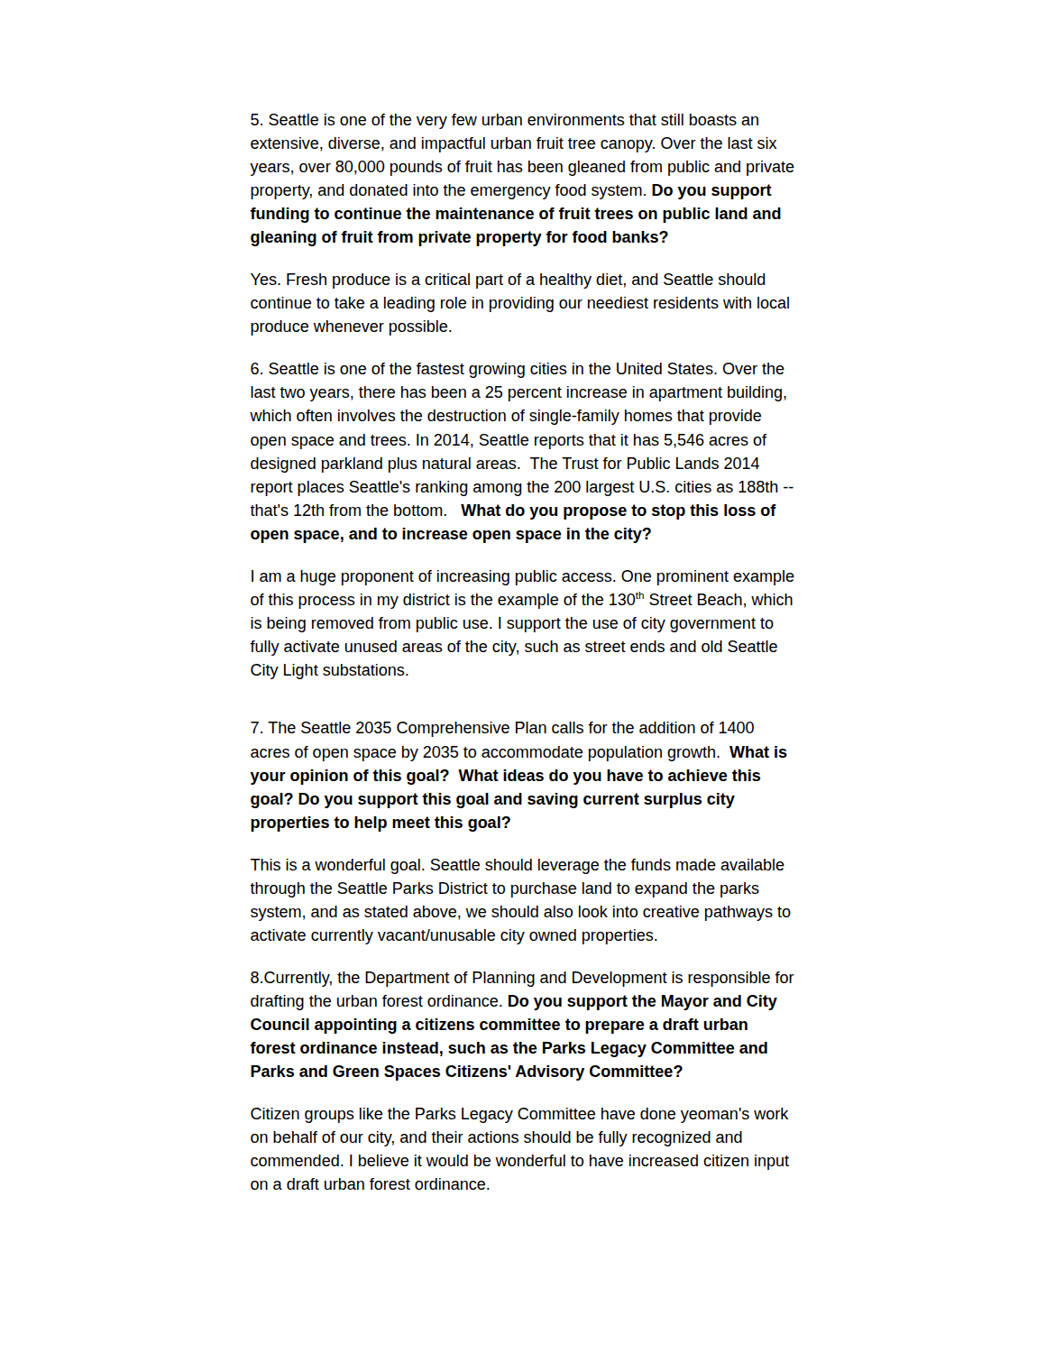5. Seattle is one of the very few urban environments that still boasts an extensive, diverse, and impactful urban fruit tree canopy. Over the last six years, over 80,000 pounds of fruit has been gleaned from public and private property, and donated into the emergency food system. Do you support funding to continue the maintenance of fruit trees on public land and gleaning of fruit from private property for food banks?
Yes. Fresh produce is a critical part of a healthy diet, and Seattle should continue to take a leading role in providing our neediest residents with local produce whenever possible.
6. Seattle is one of the fastest growing cities in the United States. Over the last two years, there has been a 25 percent increase in apartment building, which often involves the destruction of single-family homes that provide open space and trees. In 2014, Seattle reports that it has 5,546 acres of designed parkland plus natural areas. The Trust for Public Lands 2014 report places Seattle's ranking among the 200 largest U.S. cities as 188th -- that's 12th from the bottom. What do you propose to stop this loss of open space, and to increase open space in the city?
I am a huge proponent of increasing public access. One prominent example of this process in my district is the example of the 130th Street Beach, which is being removed from public use. I support the use of city government to fully activate unused areas of the city, such as street ends and old Seattle City Light substations.
7. The Seattle 2035 Comprehensive Plan calls for the addition of 1400 acres of open space by 2035 to accommodate population growth. What is your opinion of this goal? What ideas do you have to achieve this goal? Do you support this goal and saving current surplus city properties to help meet this goal?
This is a wonderful goal. Seattle should leverage the funds made available through the Seattle Parks District to purchase land to expand the parks system, and as stated above, we should also look into creative pathways to activate currently vacant/unusable city owned properties.
8.Currently, the Department of Planning and Development is responsible for drafting the urban forest ordinance. Do you support the Mayor and City Council appointing a citizens committee to prepare a draft urban forest ordinance instead, such as the Parks Legacy Committee and Parks and Green Spaces Citizens' Advisory Committee?
Citizen groups like the Parks Legacy Committee have done yeoman's work on behalf of our city, and their actions should be fully recognized and commended. I believe it would be wonderful to have increased citizen input on a draft urban forest ordinance.